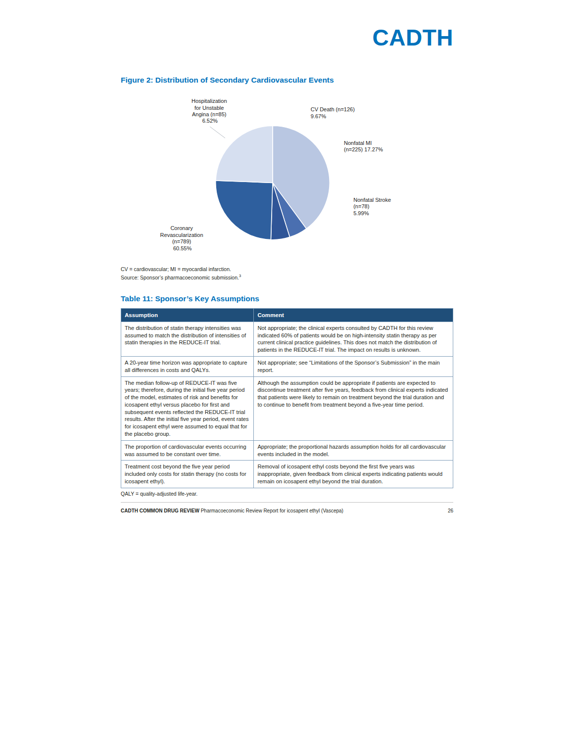CADTH
Figure 2: Distribution of Secondary Cardiovascular Events
Hospitalization for Unstable Angina (n=85) 6.52% CV Death (n=126) 9.67% Nonfatal MI (n=225) 17.27% Nonfatal Stroke (n=78) 5.99% Coronary Revascularization (n=789) 60.55%
CV = cardiovascular; MI = myocardial infarction. Source: Sponsor’s pharmacoeconomic submission.3
Table 11: Sponsor’s Key Assumptions
| Assumption | Comment |
| --- | --- |
| The distribution of statin therapy intensities was assumed to match the distribution of intensities of statin therapies in the REDUCE-IT trial. | Not appropriate; the clinical experts consulted by CADTH for this review indicated 60% of patients would be on high-intensity statin therapy as per current clinical practice guidelines. This does not match the distribution of patients in the REDUCE-IT trial. The impact on results is unknown. |
| A 20-year time horizon was appropriate to capture all differences in costs and QALYs. | Not appropriate; see “Limitations of the Sponsor’s Submission” in the main report. |
| The median follow-up of REDUCE-IT was five years; therefore, during the initial five year period of the model, estimates of risk and benefits for icosapent ethyl versus placebo for first and subsequent events reflected the REDUCE-IT trial results. After the initial five year period, event rates for icosapent ethyl were assumed to equal that for the placebo group. | Although the assumption could be appropriate if patients are expected to discontinue treatment after five years, feedback from clinical experts indicated that patients were likely to remain on treatment beyond the trial duration and to continue to benefit from treatment beyond a five-year time period. |
| The proportion of cardiovascular events occurring was assumed to be constant over time. | Appropriate; the proportional hazards assumption holds for all cardiovascular events included in the model. |
| Treatment cost beyond the five year period included only costs for statin therapy (no costs for icosapent ethyl). | Removal of icosapent ethyl costs beyond the first five years was inappropriate, given feedback from clinical experts indicating patients would remain on icosapent ethyl beyond the trial duration. |
QALY = quality-adjusted life-year.
CADTH COMMON DRUG REVIEW Pharmacoeconomic Review Report for icosapent ethyl (Vascepa)
26